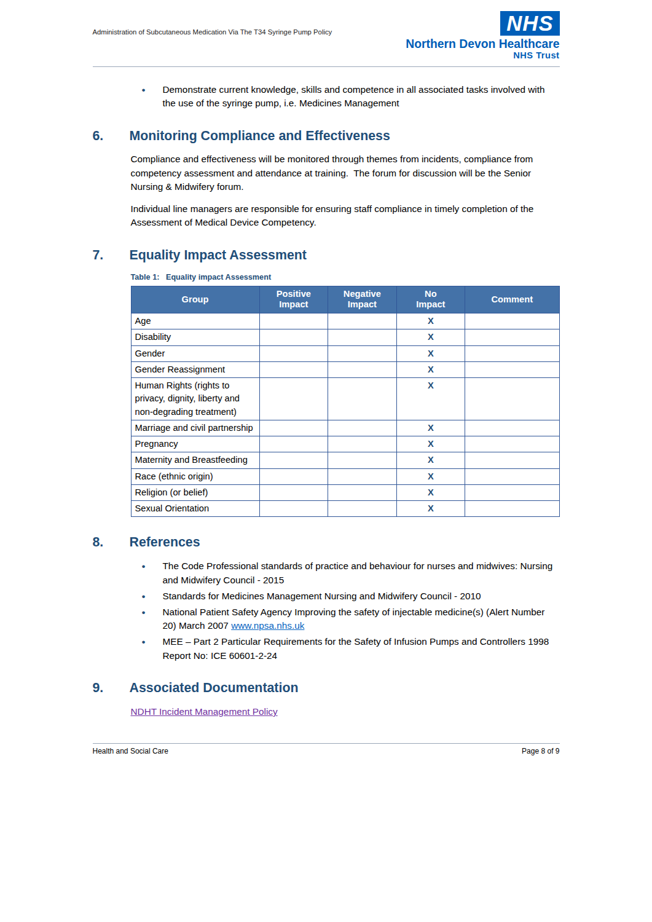Administration of Subcutaneous Medication Via The T34 Syringe Pump Policy
NHS
Northern Devon Healthcare
NHS Trust
Demonstrate current knowledge, skills and competence in all associated tasks involved with the use of the syringe pump, i.e. Medicines Management
6. Monitoring Compliance and Effectiveness
Compliance and effectiveness will be monitored through themes from incidents, compliance from competency assessment and attendance at training. The forum for discussion will be the Senior Nursing & Midwifery forum.
Individual line managers are responsible for ensuring staff compliance in timely completion of the Assessment of Medical Device Competency.
7. Equality Impact Assessment
Table 1: Equality impact Assessment
| Group | Positive Impact | Negative Impact | No Impact | Comment |
| --- | --- | --- | --- | --- |
| Age | | | X | |
| Disability | | | X | |
| Gender | | | X | |
| Gender Reassignment | | | X | |
| Human Rights (rights to privacy, dignity, liberty and non-degrading treatment) | | | X | |
| Marriage and civil partnership | | | X | |
| Pregnancy | | | X | |
| Maternity and Breastfeeding | | | X | |
| Race (ethnic origin) | | | X | |
| Religion (or belief) | | | X | |
| Sexual Orientation | | | X | |
8. References
The Code Professional standards of practice and behaviour for nurses and midwives: Nursing and Midwifery Council - 2015
Standards for Medicines Management Nursing and Midwifery Council - 2010
National Patient Safety Agency Improving the safety of injectable medicine(s) (Alert Number 20) March 2007 www.npsa.nhs.uk
MEE – Part 2 Particular Requirements for the Safety of Infusion Pumps and Controllers 1998 Report No: ICE 60601-2-24
9. Associated Documentation
NDHT Incident Management Policy
Health and Social Care
Page 8 of 9